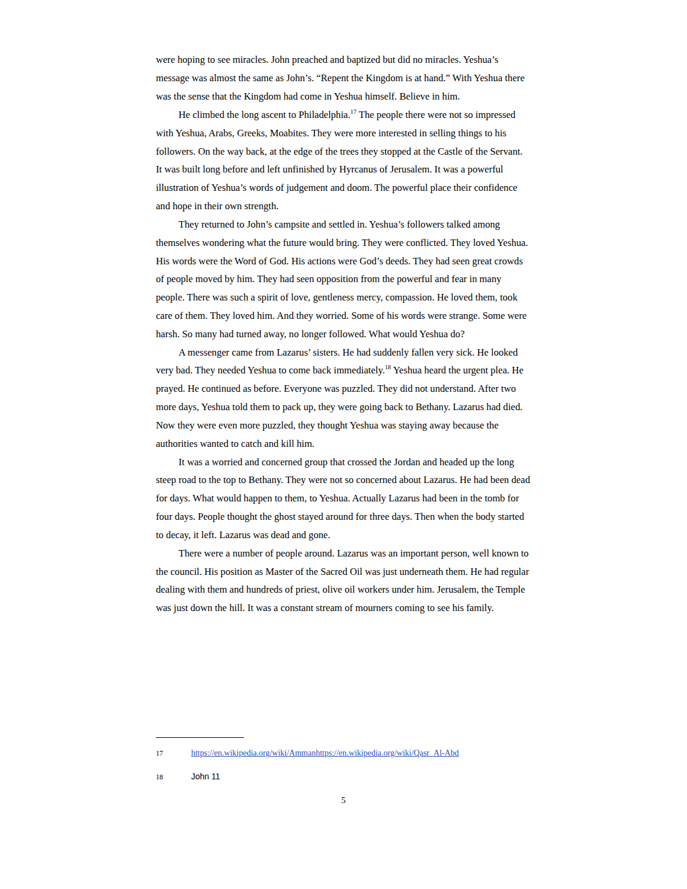were hoping to see miracles. John preached and baptized but did no miracles. Yeshua’s message was almost the same as John’s. “Repent the Kingdom is at hand.” With Yeshua there was the sense that the Kingdom had come in Yeshua himself. Believe in him.
He climbed the long ascent to Philadelphia.17 The people there were not so impressed with Yeshua, Arabs, Greeks, Moabites. They were more interested in selling things to his followers. On the way back, at the edge of the trees they stopped at the Castle of the Servant. It was built long before and left unfinished by Hyrcanus of Jerusalem. It was a powerful illustration of Yeshua’s words of judgement and doom. The powerful place their confidence and hope in their own strength.
They returned to John’s campsite and settled in. Yeshua’s followers talked among themselves wondering what the future would bring. They were conflicted. They loved Yeshua. His words were the Word of God. His actions were God’s deeds. They had seen great crowds of people moved by him. They had seen opposition from the powerful and fear in many people. There was such a spirit of love, gentleness mercy, compassion. He loved them, took care of them. They loved him. And they worried. Some of his words were strange. Some were harsh. So many had turned away, no longer followed. What would Yeshua do?
A messenger came from Lazarus’ sisters. He had suddenly fallen very sick. He looked very bad. They needed Yeshua to come back immediately.18 Yeshua heard the urgent plea. He prayed. He continued as before. Everyone was puzzled. They did not understand. After two more days, Yeshua told them to pack up, they were going back to Bethany. Lazarus had died. Now they were even more puzzled, they thought Yeshua was staying away because the authorities wanted to catch and kill him.
It was a worried and concerned group that crossed the Jordan and headed up the long steep road to the top to Bethany. They were not so concerned about Lazarus. He had been dead for days. What would happen to them, to Yeshua. Actually Lazarus had been in the tomb for four days. People thought the ghost stayed around for three days. Then when the body started to decay, it left. Lazarus was dead and gone.
There were a number of people around. Lazarus was an important person, well known to the council. His position as Master of the Sacred Oil was just underneath them. He had regular dealing with them and hundreds of priest, olive oil workers under him. Jerusalem, the Temple was just down the hill. It was a constant stream of mourners coming to see his family.
17
https://en.wikipedia.org/wiki/Amman https://en.wikipedia.org/wiki/Qasr_Al-Abd
18
John 11
5